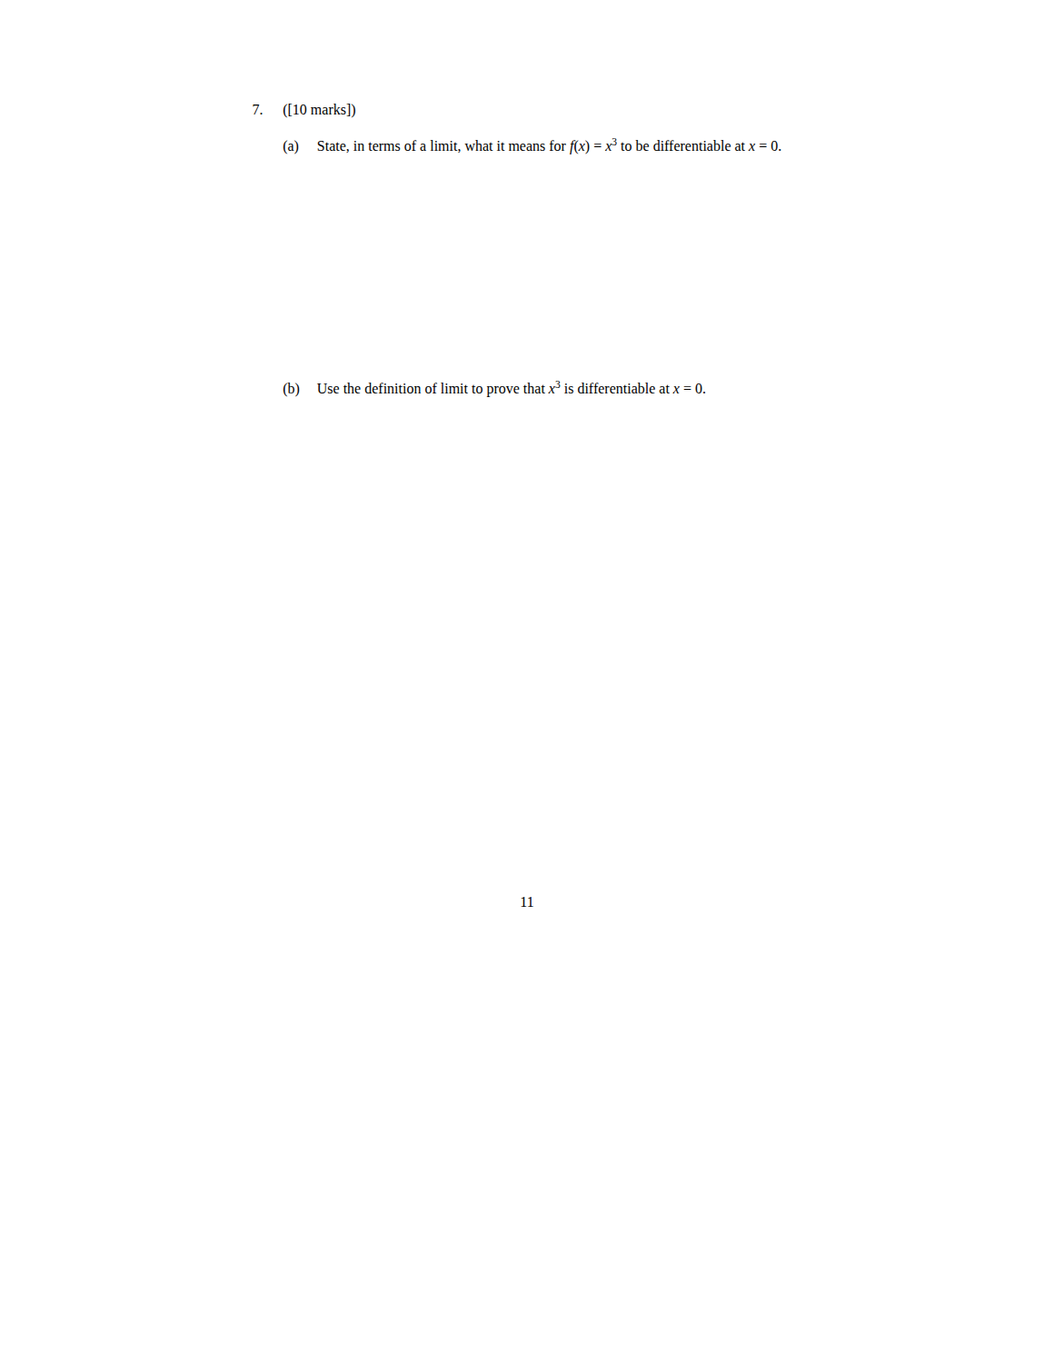7. ([10 marks])
(a)
State, in terms of a limit, what it means for f(x) = x3 to be differentiable at x = 0.
(b)
Use the definition of limit to prove that x3 is differentiable at x = 0.
11